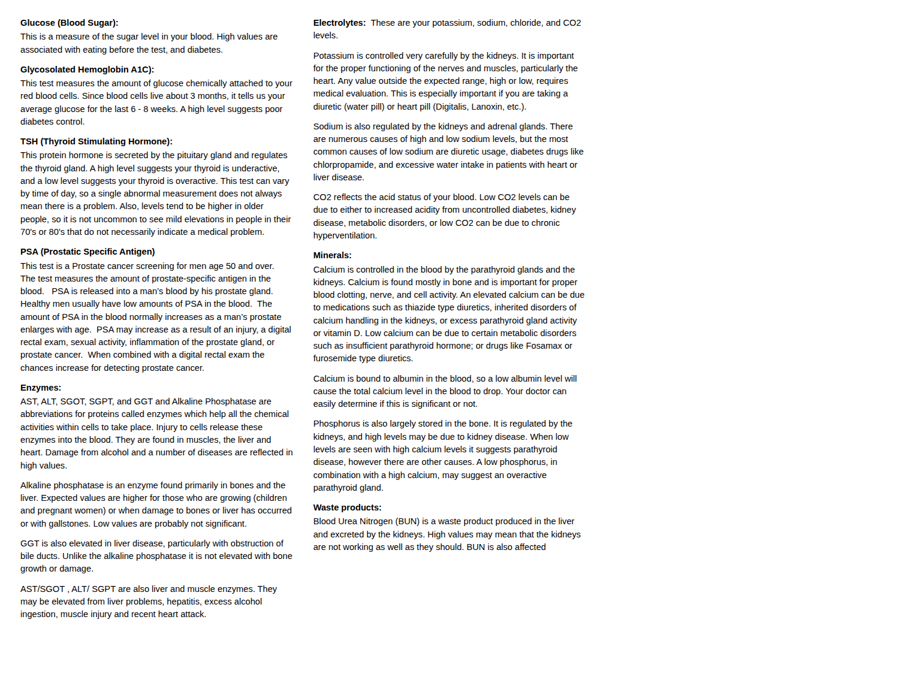Glucose (Blood Sugar):
This is a measure of the sugar level in your blood. High values are associated with eating before the test, and diabetes.
Glycosolated Hemoglobin A1C):
This test measures the amount of glucose chemically attached to your red blood cells. Since blood cells live about 3 months, it tells us your average glucose for the last 6 - 8 weeks. A high level suggests poor diabetes control.
TSH (Thyroid Stimulating Hormone):
This protein hormone is secreted by the pituitary gland and regulates the thyroid gland. A high level suggests your thyroid is underactive, and a low level suggests your thyroid is overactive. This test can vary by time of day, so a single abnormal measurement does not always mean there is a problem. Also, levels tend to be higher in older people, so it is not uncommon to see mild elevations in people in their 70's or 80's that do not necessarily indicate a medical problem.
PSA (Prostatic Specific Antigen)
This test is a Prostate cancer screening for men age 50 and over. The test measures the amount of prostate-specific antigen in the blood. PSA is released into a man’s blood by his prostate gland. Healthy men usually have low amounts of PSA in the blood. The amount of PSA in the blood normally increases as a man’s prostate enlarges with age. PSA may increase as a result of an injury, a digital rectal exam, sexual activity, inflammation of the prostate gland, or prostate cancer. When combined with a digital rectal exam the chances increase for detecting prostate cancer.
Enzymes:
AST, ALT, SGOT, SGPT, and GGT and Alkaline Phosphatase are abbreviations for proteins called enzymes which help all the chemical activities within cells to take place. Injury to cells release these enzymes into the blood. They are found in muscles, the liver and heart. Damage from alcohol and a number of diseases are reflected in high values.
Alkaline phosphatase is an enzyme found primarily in bones and the liver. Expected values are higher for those who are growing (children and pregnant women) or when damage to bones or liver has occurred or with gallstones. Low values are probably not significant.
GGT is also elevated in liver disease, particularly with obstruction of bile ducts. Unlike the alkaline phosphatase it is not elevated with bone growth or damage.
AST/SGOT , ALT/ SGPT are also liver and muscle enzymes. They may be elevated from liver problems, hepatitis, excess alcohol ingestion, muscle injury and recent heart attack.
Electrolytes: These are your potassium, sodium, chloride, and CO2 levels.
Potassium is controlled very carefully by the kidneys. It is important for the proper functioning of the nerves and muscles, particularly the heart. Any value outside the expected range, high or low, requires medical evaluation. This is especially important if you are taking a diuretic (water pill) or heart pill (Digitalis, Lanoxin, etc.).
Sodium is also regulated by the kidneys and adrenal glands. There are numerous causes of high and low sodium levels, but the most common causes of low sodium are diuretic usage, diabetes drugs like chlorpropamide, and excessive water intake in patients with heart or liver disease.
CO2 reflects the acid status of your blood. Low CO2 levels can be due to either to increased acidity from uncontrolled diabetes, kidney disease, metabolic disorders, or low CO2 can be due to chronic hyperventilation.
Minerals:
Calcium is controlled in the blood by the parathyroid glands and the kidneys. Calcium is found mostly in bone and is important for proper blood clotting, nerve, and cell activity. An elevated calcium can be due to medications such as thiazide type diuretics, inherited disorders of calcium handling in the kidneys, or excess parathyroid gland activity or vitamin D. Low calcium can be due to certain metabolic disorders such as insufficient parathyroid hormone; or drugs like Fosamax or furosemide type diuretics.
Calcium is bound to albumin in the blood, so a low albumin level will cause the total calcium level in the blood to drop. Your doctor can easily determine if this is significant or not.
Phosphorus is also largely stored in the bone. It is regulated by the kidneys, and high levels may be due to kidney disease. When low levels are seen with high calcium levels it suggests parathyroid disease, however there are other causes. A low phosphorus, in combination with a high calcium, may suggest an overactive parathyroid gland.
Waste products:
Blood Urea Nitrogen (BUN) is a waste product produced in the liver and excreted by the kidneys. High values may mean that the kidneys are not working as well as they should. BUN is also affected